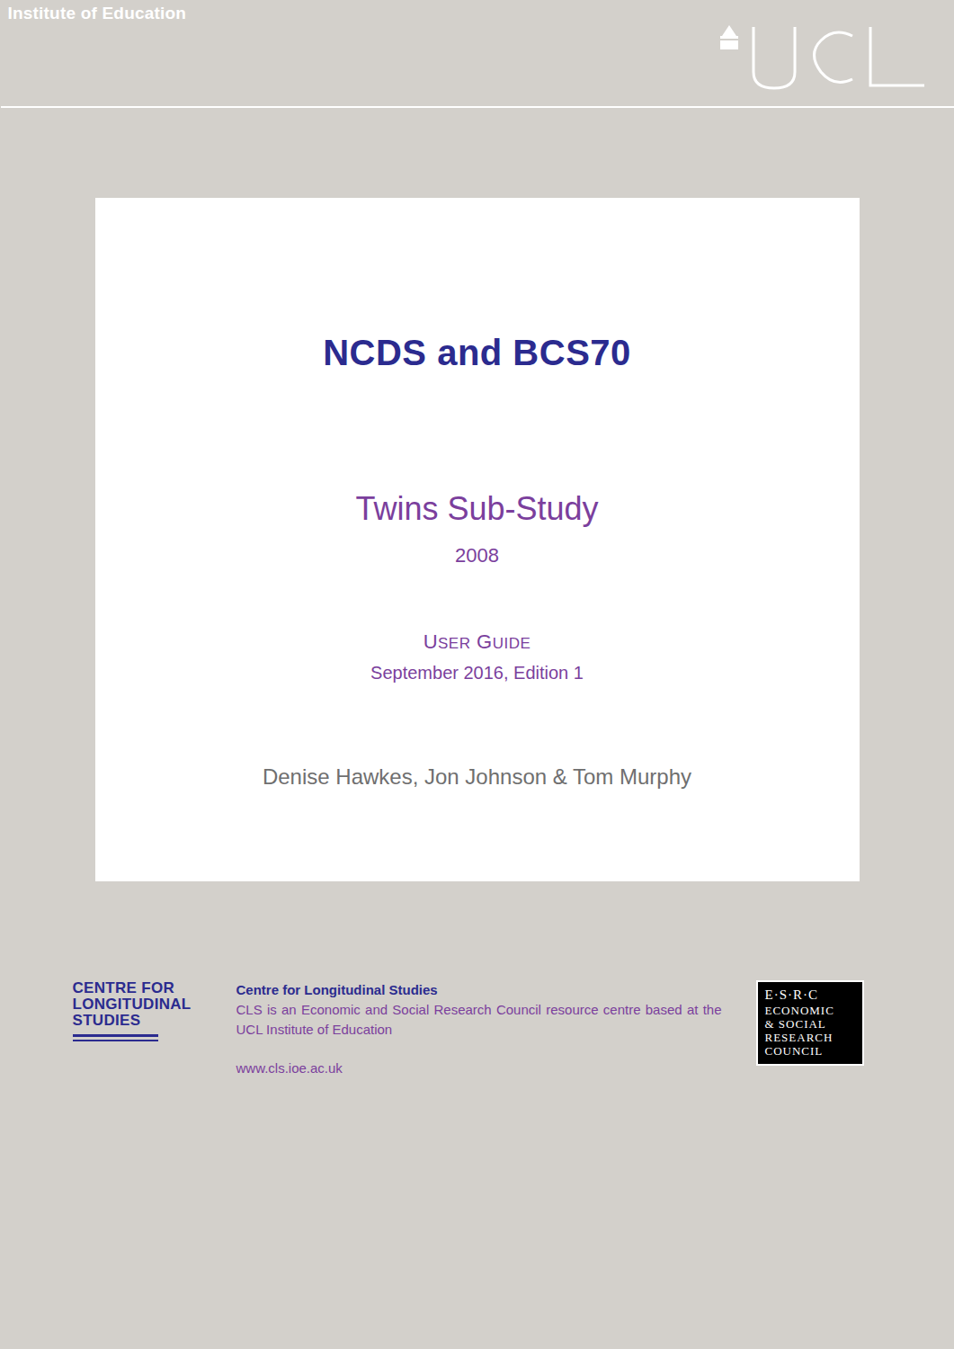Institute of Education
NCDS and BCS70
Twins Sub-Study
2008
USER GUIDE
September 2016, Edition 1
Denise Hawkes, Jon Johnson & Tom Murphy
CENTRE FOR
LONGITUDINAL
STUDIES
Centre for Longitudinal Studies
CLS is an Economic and Social Research Council resource centre based at the UCL Institute of Education www.cls.ioe.ac.uk
E·S·R·C
ECONOMIC
& SOCIAL
RESEARCH
COUNCIL